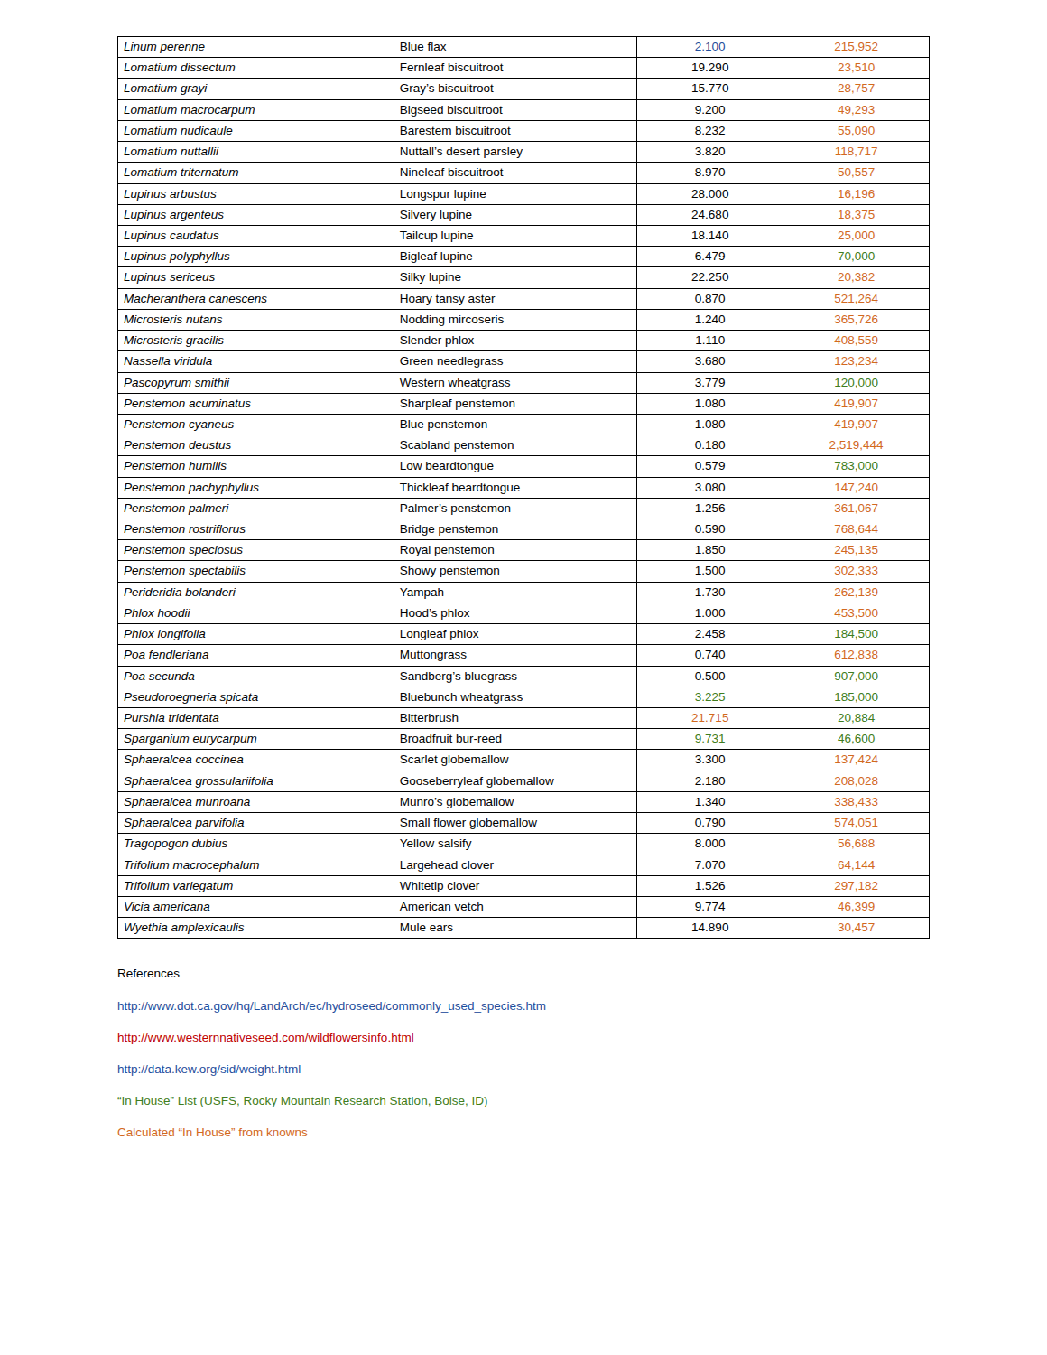| Linum perenne | Blue flax | 2.100 | 215,952 |
| Lomatium dissectum | Fernleaf biscuitroot | 19.290 | 23,510 |
| Lomatium grayi | Gray’s biscuitroot | 15.770 | 28,757 |
| Lomatium macrocarpum | Bigseed biscuitroot | 9.200 | 49,293 |
| Lomatium nudicaule | Barestem biscuitroot | 8.232 | 55,090 |
| Lomatium nuttallii | Nuttall’s desert parsley | 3.820 | 118,717 |
| Lomatium triternatum | Nineleaf biscuitroot | 8.970 | 50,557 |
| Lupinus arbustus | Longspur lupine | 28.000 | 16,196 |
| Lupinus argenteus | Silvery lupine | 24.680 | 18,375 |
| Lupinus caudatus | Tailcup lupine | 18.140 | 25,000 |
| Lupinus polyphyllus | Bigleaf lupine | 6.479 | 70,000 |
| Lupinus sericeus | Silky lupine | 22.250 | 20,382 |
| Macheranthera canescens | Hoary tansy aster | 0.870 | 521,264 |
| Microsteris nutans | Nodding mircoseris | 1.240 | 365,726 |
| Microsteris gracilis | Slender phlox | 1.110 | 408,559 |
| Nassella viridula | Green needlegrass | 3.680 | 123,234 |
| Pascopyrum smithii | Western wheatgrass | 3.779 | 120,000 |
| Penstemon acuminatus | Sharpleaf penstemon | 1.080 | 419,907 |
| Penstemon cyaneus | Blue penstemon | 1.080 | 419,907 |
| Penstemon deustus | Scabland penstemon | 0.180 | 2,519,444 |
| Penstemon humilis | Low beardtongue | 0.579 | 783,000 |
| Penstemon pachyphyllus | Thickleaf beardtongue | 3.080 | 147,240 |
| Penstemon palmeri | Palmer’s penstemon | 1.256 | 361,067 |
| Penstemon rostriflorus | Bridge penstemon | 0.590 | 768,644 |
| Penstemon speciosus | Royal penstemon | 1.850 | 245,135 |
| Penstemon spectabilis | Showy penstemon | 1.500 | 302,333 |
| Perideridia bolanderi | Yampah | 1.730 | 262,139 |
| Phlox hoodii | Hood’s phlox | 1.000 | 453,500 |
| Phlox longifolia | Longleaf phlox | 2.458 | 184,500 |
| Poa fendleriana | Muttongrass | 0.740 | 612,838 |
| Poa secunda | Sandberg’s bluegrass | 0.500 | 907,000 |
| Pseudoroegneria spicata | Bluebunch wheatgrass | 3.225 | 185,000 |
| Purshia tridentata | Bitterbrush | 21.715 | 20,884 |
| Sparganium eurycarpum | Broadfruit bur-reed | 9.731 | 46,600 |
| Sphaeralcea coccinea | Scarlet globemallow | 3.300 | 137,424 |
| Sphaeralcea grossulariifolia | Gooseberryleaf globemallow | 2.180 | 208,028 |
| Sphaeralcea munroana | Munro’s globemallow | 1.340 | 338,433 |
| Sphaeralcea parvifolia | Small flower globemallow | 0.790 | 574,051 |
| Tragopogon dubius | Yellow salsify | 8.000 | 56,688 |
| Trifolium macrocephalum | Largehead clover | 7.070 | 64,144 |
| Trifolium variegatum | Whitetip clover | 1.526 | 297,182 |
| Vicia americana | American vetch | 9.774 | 46,399 |
| Wyethia amplexicaulis | Mule ears | 14.890 | 30,457 |
References
http://www.dot.ca.gov/hq/LandArch/ec/hydroseed/commonly_used_species.htm
http://www.westernnativeseed.com/wildflowersinfo.html
http://data.kew.org/sid/weight.html
“In House” List (USFS, Rocky Mountain Research Station, Boise, ID)
Calculated “In House” from knowns